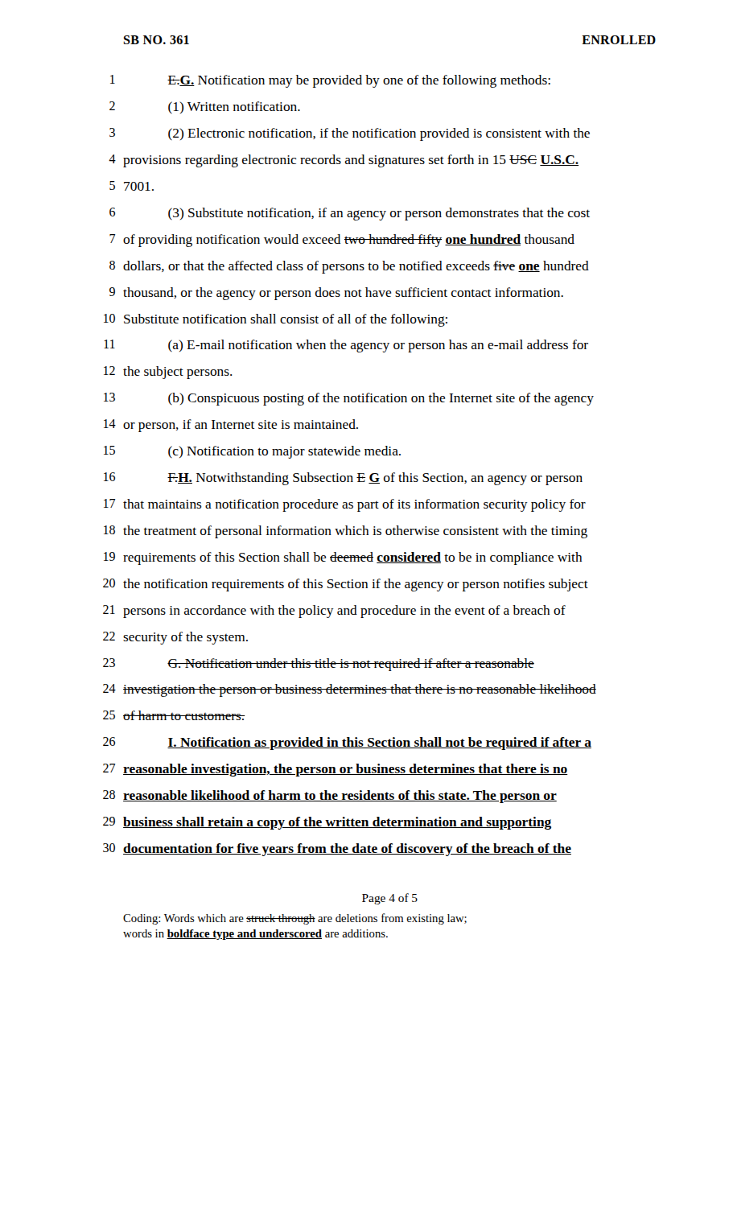SB NO. 361 ENROLLED
E. G. Notification may be provided by one of the following methods:
(1) Written notification.
(2) Electronic notification, if the notification provided is consistent with the
provisions regarding electronic records and signatures set forth in 15 USC U.S.C.
7001.
(3) Substitute notification, if an agency or person demonstrates that the cost
of providing notification would exceed two hundred fifty one hundred thousand
dollars, or that the affected class of persons to be notified exceeds five one hundred
thousand, or the agency or person does not have sufficient contact information.
Substitute notification shall consist of all of the following:
(a) E-mail notification when the agency or person has an e-mail address for
the subject persons.
(b) Conspicuous posting of the notification on the Internet site of the agency
or person, if an Internet site is maintained.
(c) Notification to major statewide media.
F. H. Notwithstanding Subsection E G of this Section, an agency or person
that maintains a notification procedure as part of its information security policy for
the treatment of personal information which is otherwise consistent with the timing
requirements of this Section shall be deemed considered to be in compliance with
the notification requirements of this Section if the agency or person notifies subject
persons in accordance with the policy and procedure in the event of a breach of
security of the system.
G. Notification under this title is not required if after a reasonable
investigation the person or business determines that there is no reasonable likelihood
of harm to customers.
I. Notification as provided in this Section shall not be required if after a
reasonable investigation, the person or business determines that there is no
reasonable likelihood of harm to the residents of this state. The person or
business shall retain a copy of the written determination and supporting
documentation for five years from the date of discovery of the breach of the
Page 4 of 5
Coding: Words which are struck through are deletions from existing law;
words in boldface type and underscored are additions.